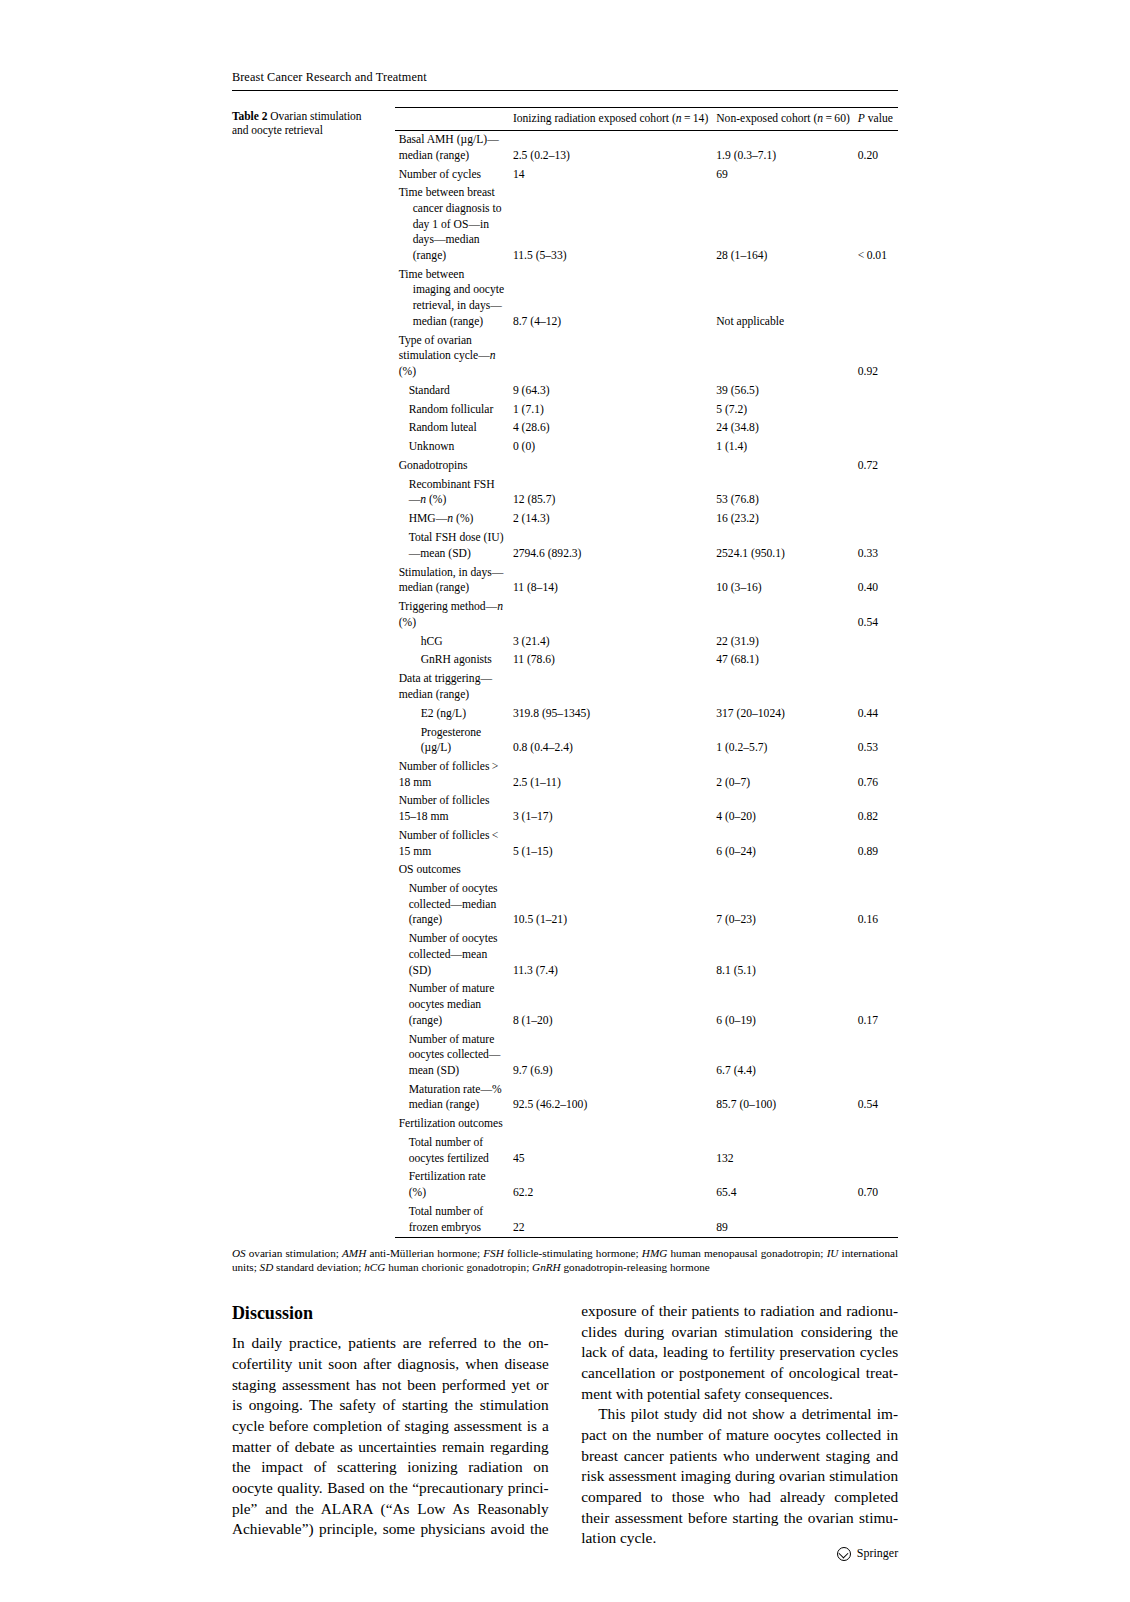Breast Cancer Research and Treatment
Table 2 Ovarian stimulation and oocyte retrieval
| | Ionizing radiation exposed cohort ( n = 14) | Non-exposed cohort ( n = 60) | P value |
| --- | --- | --- | --- |
| Basal AMH (µg/L)—median (range) | 2.5 (0.2–13) | 1.9 (0.3–7.1) | 0.20 |
| Number of cycles | 14 | 69 | |
| Time between breast cancer diagnosis to day 1 of OS—in days—median (range) | 11.5 (5–33) | 28 (1–164) | < 0.01 |
| Time between imaging and oocyte retrieval, in days—median (range) | 8.7 (4–12) | Not applicable | |
| Type of ovarian stimulation cycle— n (%) | | | 0.92 |
| Standard | 9 (64.3) | 39 (56.5) | |
| Random follicular | 1 (7.1) | 5 (7.2) | |
| Random luteal | 4 (28.6) | 24 (34.8) | |
| Unknown | 0 (0) | 1 (1.4) | |
| Gonadotropins | | | 0.72 |
| Recombinant FSH— n (%) | 12 (85.7) | 53 (76.8) | |
| HMG— n (%) | 2 (14.3) | 16 (23.2) | |
| Total FSH dose (IU)—mean (SD) | 2794.6 (892.3) | 2524.1 (950.1) | 0.33 |
| Stimulation, in days—median (range) | 11 (8–14) | 10 (3–16) | 0.40 |
| Triggering method— n (%) | | | 0.54 |
| hCG | 3 (21.4) | 22 (31.9) | |
| GnRH agonists | 11 (78.6) | 47 (68.1) | |
| Data at triggering—median (range) | | | |
| E2 (ng/L) | 319.8 (95–1345) | 317 (20–1024) | 0.44 |
| Progesterone (µg/L) | 0.8 (0.4–2.4) | 1 (0.2–5.7) | 0.53 |
| Number of follicles > 18 mm | 2.5 (1–11) | 2 (0–7) | 0.76 |
| Number of follicles 15–18 mm | 3 (1–17) | 4 (0–20) | 0.82 |
| Number of follicles < 15 mm | 5 (1–15) | 6 (0–24) | 0.89 |
| OS outcomes | | | |
| Number of oocytes collected—median (range) | 10.5 (1–21) | 7 (0–23) | 0.16 |
| Number of oocytes collected—mean (SD) | 11.3 (7.4) | 8.1 (5.1) | |
| Number of mature oocytes median (range) | 8 (1–20) | 6 (0–19) | 0.17 |
| Number of mature oocytes collected—mean (SD) | 9.7 (6.9) | 6.7 (4.4) | |
| Maturation rate—% median (range) | 92.5 (46.2–100) | 85.7 (0–100) | 0.54 |
| Fertilization outcomes | | | |
| Total number of oocytes fertilized | 45 | 132 | |
| Fertilization rate (%) | 62.2 | 65.4 | 0.70 |
| Total number of frozen embryos | 22 | 89 | |
OS ovarian stimulation; AMH anti-Müllerian hormone; FSH follicle-stimulating hormone; HMG human menopausal gonadotropin; IU international units; SD standard deviation; hCG human chorionic gonadotropin; GnRH gonadotropin-releasing hormone
Discussion
In daily practice, patients are referred to the oncofertility unit soon after diagnosis, when disease staging assessment has not been performed yet or is ongoing. The safety of starting the stimulation cycle before completion of staging assessment is a matter of debate as uncertainties remain regarding the impact of scattering ionizing radiation on oocyte quality. Based on the “precautionary principle” and the ALARA (“As Low As Reasonably Achievable”) principle, some physicians avoid the exposure of their patients to radiation and radionuclides during ovarian stimulation considering the lack of data, leading to fertility preservation cycles cancellation or postponement of oncological treatment with potential safety consequences.
This pilot study did not show a detrimental impact on the number of mature oocytes collected in breast cancer patients who underwent staging and risk assessment imaging during ovarian stimulation compared to those who had already completed their assessment before starting the ovarian stimulation cycle.
Springer